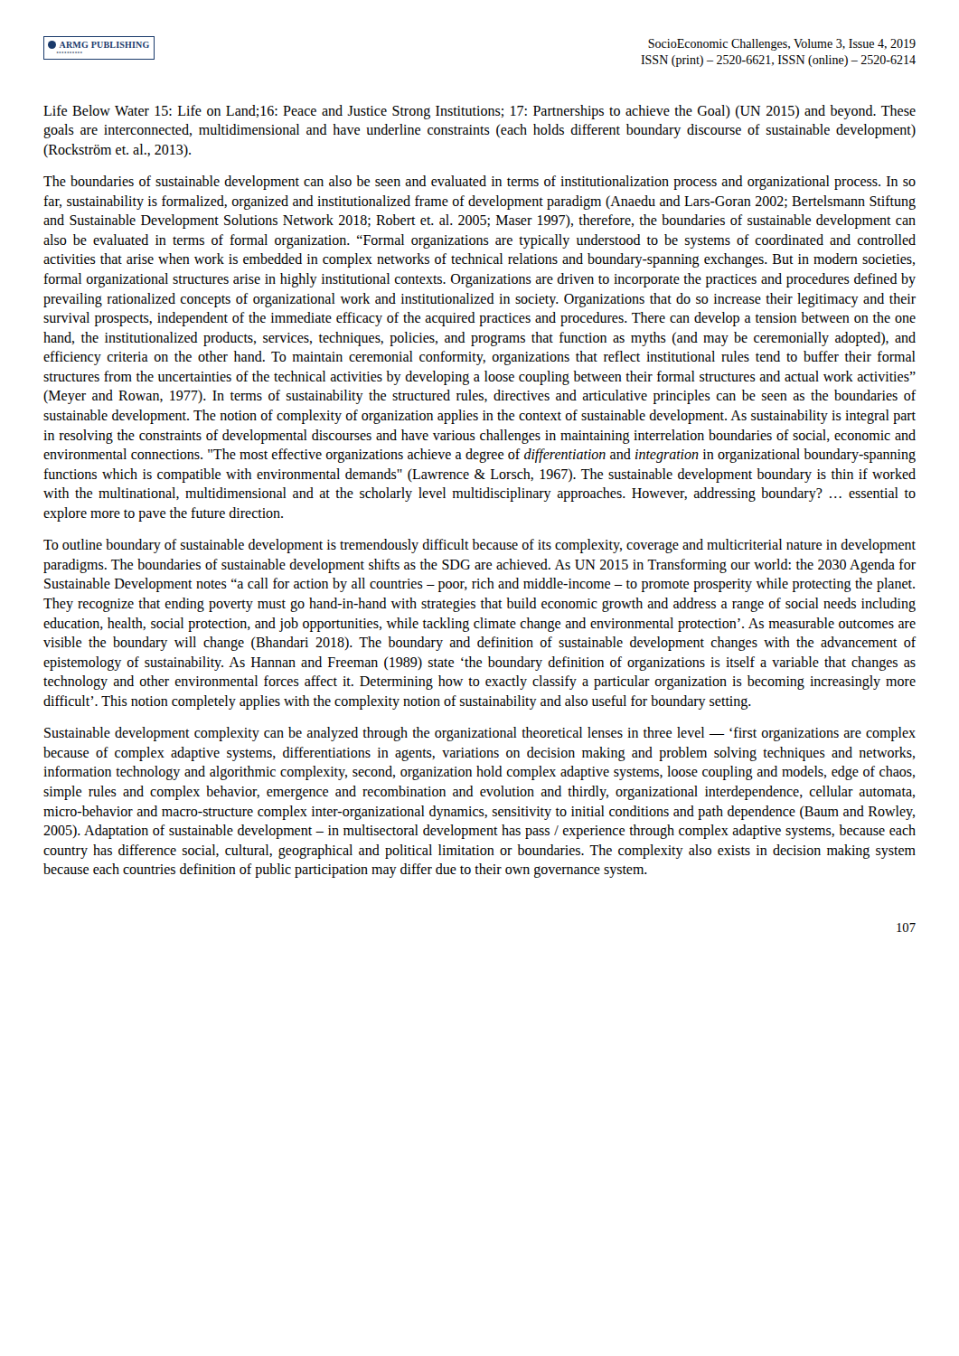ARMG PUBLISHING ••••••••••
SocioEconomic Challenges, Volume 3, Issue 4, 2019
ISSN (print) – 2520-6621, ISSN (online) – 2520-6214
Life Below Water 15: Life on Land;16: Peace and Justice Strong Institutions; 17: Partnerships to achieve the Goal) (UN 2015) and beyond. These goals are interconnected, multidimensional and have underline constraints (each holds different boundary discourse of sustainable development) (Rockström et. al., 2013).
The boundaries of sustainable development can also be seen and evaluated in terms of institutionalization process and organizational process. In so far, sustainability is formalized, organized and institutionalized frame of development paradigm (Anaedu and Lars-Goran 2002; Bertelsmann Stiftung and Sustainable Development Solutions Network 2018; Robert et. al. 2005; Maser 1997), therefore, the boundaries of sustainable development can also be evaluated in terms of formal organization. “Formal organizations are typically understood to be systems of coordinated and controlled activities that arise when work is embedded in complex networks of technical relations and boundary-spanning exchanges. But in modern societies, formal organizational structures arise in highly institutional contexts. Organizations are driven to incorporate the practices and procedures defined by prevailing rationalized concepts of organizational work and institutionalized in society. Organizations that do so increase their legitimacy and their survival prospects, independent of the immediate efficacy of the acquired practices and procedures. There can develop a tension between on the one hand, the institutionalized products, services, techniques, policies, and programs that function as myths (and may be ceremonially adopted), and efficiency criteria on the other hand. To maintain ceremonial conformity, organizations that reflect institutional rules tend to buffer their formal structures from the uncertainties of the technical activities by developing a loose coupling between their formal structures and actual work activities” (Meyer and Rowan, 1977). In terms of sustainability the structured rules, directives and articulative principles can be seen as the boundaries of sustainable development. The notion of complexity of organization applies in the context of sustainable development. As sustainability is integral part in resolving the constraints of developmental discourses and have various challenges in maintaining interrelation boundaries of social, economic and environmental connections. "The most effective organizations achieve a degree of differentiation and integration in organizational boundary-spanning functions which is compatible with environmental demands" (Lawrence & Lorsch, 1967). The sustainable development boundary is thin if worked with the multinational, multidimensional and at the scholarly level multidisciplinary approaches. However, addressing boundary? … essential to explore more to pave the future direction.
To outline boundary of sustainable development is tremendously difficult because of its complexity, coverage and multicriterial nature in development paradigms. The boundaries of sustainable development shifts as the SDG are achieved. As UN 2015 in Transforming our world: the 2030 Agenda for Sustainable Development notes “a call for action by all countries – poor, rich and middle-income – to promote prosperity while protecting the planet. They recognize that ending poverty must go hand-in-hand with strategies that build economic growth and address a range of social needs including education, health, social protection, and job opportunities, while tackling climate change and environmental protection’. As measurable outcomes are visible the boundary will change (Bhandari 2018). The boundary and definition of sustainable development changes with the advancement of epistemology of sustainability. As Hannan and Freeman (1989) state ‘the boundary definition of organizations is itself a variable that changes as technology and other environmental forces affect it. Determining how to exactly classify a particular organization is becoming increasingly more difficult’. This notion completely applies with the complexity notion of sustainability and also useful for boundary setting.
Sustainable development complexity can be analyzed through the organizational theoretical lenses in three level — ‘first organizations are complex because of complex adaptive systems, differentiations in agents, variations on decision making and problem solving techniques and networks, information technology and algorithmic complexity, second, organization hold complex adaptive systems, loose coupling and models, edge of chaos, simple rules and complex behavior, emergence and recombination and evolution and thirdly, organizational interdependence, cellular automata, micro-behavior and macro-structure complex inter-organizational dynamics, sensitivity to initial conditions and path dependence (Baum and Rowley, 2005). Adaptation of sustainable development – in multisectoral development has pass / experience through complex adaptive systems, because each country has difference social, cultural, geographical and political limitation or boundaries. The complexity also exists in decision making system because each countries definition of public participation may differ due to their own governance system.
107